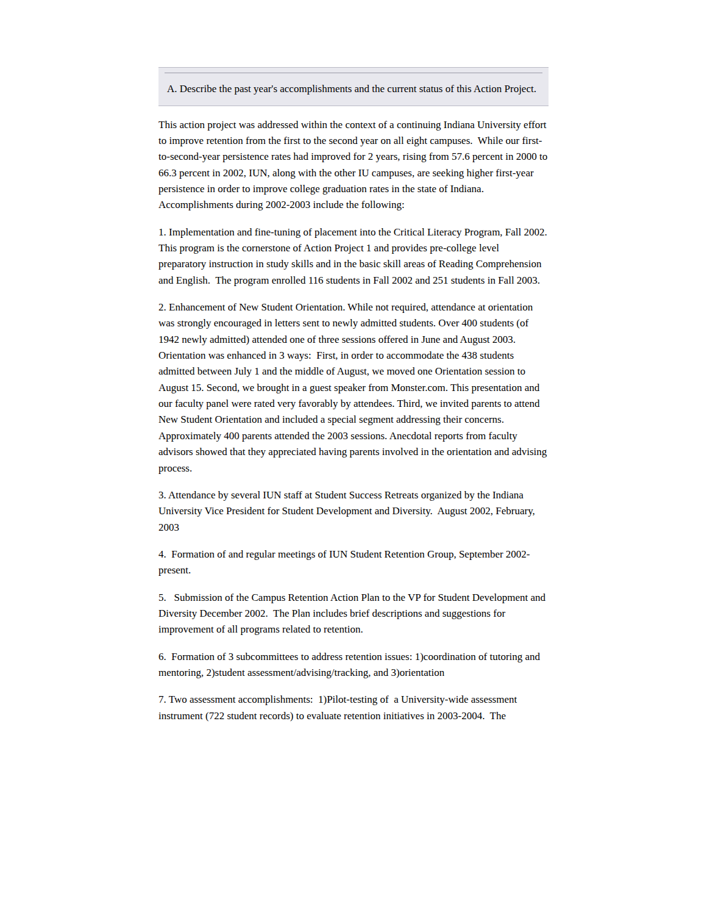A. Describe the past year's accomplishments and the current status of this Action Project.
This action project was addressed within the context of a continuing Indiana University effort to improve retention from the first to the second year on all eight campuses. While our first-to-second-year persistence rates had improved for 2 years, rising from 57.6 percent in 2000 to 66.3 percent in 2002, IUN, along with the other IU campuses, are seeking higher first-year persistence in order to improve college graduation rates in the state of Indiana. Accomplishments during 2002-2003 include the following:
1. Implementation and fine-tuning of placement into the Critical Literacy Program, Fall 2002. This program is the cornerstone of Action Project 1 and provides pre-college level preparatory instruction in study skills and in the basic skill areas of Reading Comprehension and English. The program enrolled 116 students in Fall 2002 and 251 students in Fall 2003.
2. Enhancement of New Student Orientation. While not required, attendance at orientation was strongly encouraged in letters sent to newly admitted students. Over 400 students (of 1942 newly admitted) attended one of three sessions offered in June and August 2003. Orientation was enhanced in 3 ways: First, in order to accommodate the 438 students admitted between July 1 and the middle of August, we moved one Orientation session to August 15. Second, we brought in a guest speaker from Monster.com. This presentation and our faculty panel were rated very favorably by attendees. Third, we invited parents to attend New Student Orientation and included a special segment addressing their concerns. Approximately 400 parents attended the 2003 sessions. Anecdotal reports from faculty advisors showed that they appreciated having parents involved in the orientation and advising process.
3. Attendance by several IUN staff at Student Success Retreats organized by the Indiana University Vice President for Student Development and Diversity. August 2002, February, 2003
4. Formation of and regular meetings of IUN Student Retention Group, September 2002-present.
5. Submission of the Campus Retention Action Plan to the VP for Student Development and Diversity December 2002. The Plan includes brief descriptions and suggestions for improvement of all programs related to retention.
6. Formation of 3 subcommittees to address retention issues: 1)coordination of tutoring and mentoring, 2)student assessment/advising/tracking, and 3)orientation
7. Two assessment accomplishments: 1)Pilot-testing of a University-wide assessment instrument (722 student records) to evaluate retention initiatives in 2003-2004. The